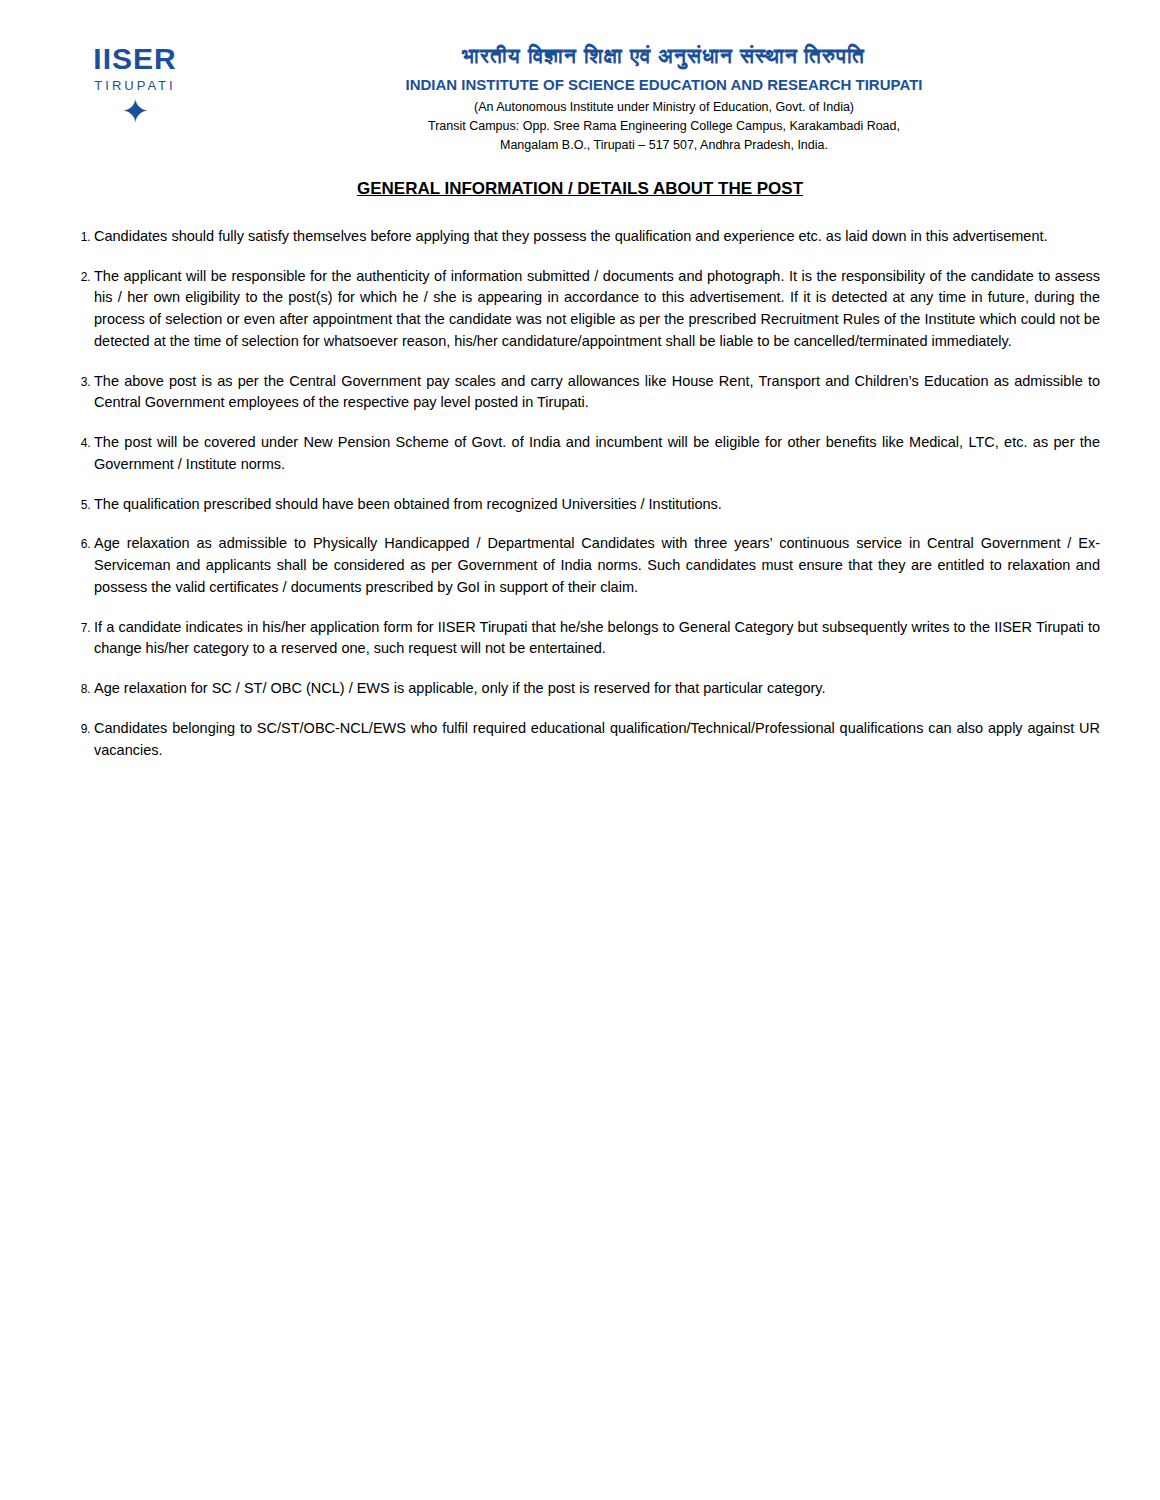IISER
TIRUPATI
✦
भारतीय विज्ञान शिक्षा एवं अनुसंधान संस्थान तिरुपति
INDIAN INSTITUTE OF SCIENCE EDUCATION AND RESEARCH TIRUPATI
(An Autonomous Institute under Ministry of Education, Govt. of India)
Transit Campus: Opp. Sree Rama Engineering College Campus, Karakambadi Road,
Mangalam B.O., Tirupati – 517 507, Andhra Pradesh, India.
GENERAL INFORMATION / DETAILS ABOUT THE POST
Candidates should fully satisfy themselves before applying that they possess the qualification and experience etc. as laid down in this advertisement.
The applicant will be responsible for the authenticity of information submitted / documents and photograph. It is the responsibility of the candidate to assess his / her own eligibility to the post(s) for which he / she is appearing in accordance to this advertisement. If it is detected at any time in future, during the process of selection or even after appointment that the candidate was not eligible as per the prescribed Recruitment Rules of the Institute which could not be detected at the time of selection for whatsoever reason, his/her candidature/appointment shall be liable to be cancelled/terminated immediately.
The above post is as per the Central Government pay scales and carry allowances like House Rent, Transport and Children’s Education as admissible to Central Government employees of the respective pay level posted in Tirupati.
The post will be covered under New Pension Scheme of Govt. of India and incumbent will be eligible for other benefits like Medical, LTC, etc. as per the Government / Institute norms.
The qualification prescribed should have been obtained from recognized Universities / Institutions.
Age relaxation as admissible to Physically Handicapped / Departmental Candidates with three years’ continuous service in Central Government / Ex-Serviceman and applicants shall be considered as per Government of India norms. Such candidates must ensure that they are entitled to relaxation and possess the valid certificates / documents prescribed by GoI in support of their claim.
If a candidate indicates in his/her application form for IISER Tirupati that he/she belongs to General Category but subsequently writes to the IISER Tirupati to change his/her category to a reserved one, such request will not be entertained.
Age relaxation for SC / ST/ OBC (NCL) / EWS is applicable, only if the post is reserved for that particular category.
Candidates belonging to SC/ST/OBC-NCL/EWS who fulfil required educational qualification/Technical/Professional qualifications can also apply against UR vacancies.